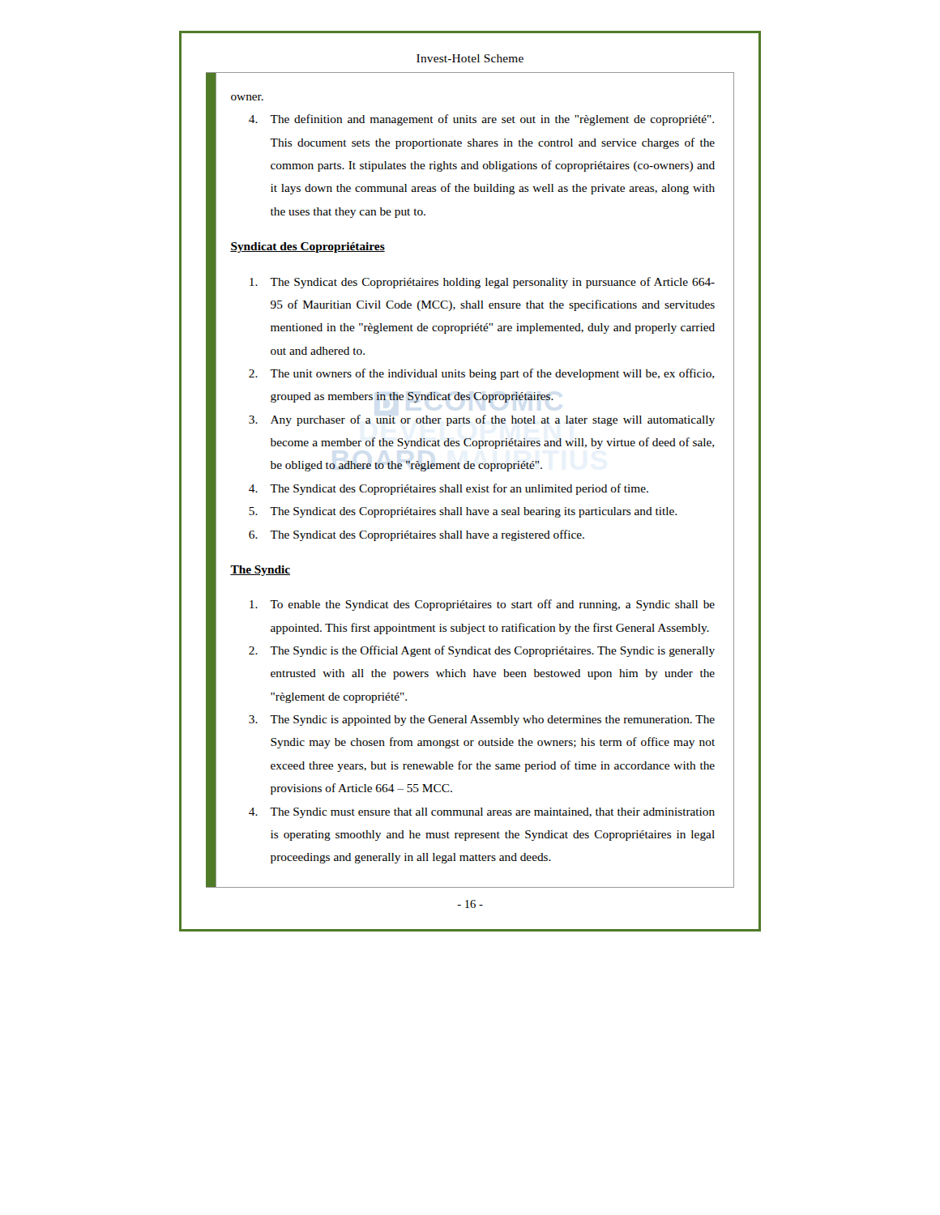Invest-Hotel Scheme
DECONOMIC
DEVELOPMENT
BOARD MAURITIUS
owner.
The definition and management of units are set out in the "règlement de copropriété". This document sets the proportionate shares in the control and service charges of the common parts. It stipulates the rights and obligations of copropriétaires (co-owners) and it lays down the communal areas of the building as well as the private areas, along with the uses that they can be put to.
Syndicat des Copropriétaires
The Syndicat des Copropriétaires holding legal personality in pursuance of Article 664-95 of Mauritian Civil Code (MCC), shall ensure that the specifications and servitudes mentioned in the "règlement de copropriété" are implemented, duly and properly carried out and adhered to.
The unit owners of the individual units being part of the development will be, ex officio, grouped as members in the Syndicat des Copropriétaires.
Any purchaser of a unit or other parts of the hotel at a later stage will automatically become a member of the Syndicat des Copropriétaires and will, by virtue of deed of sale, be obliged to adhere to the "règlement de copropriété".
The Syndicat des Copropriétaires shall exist for an unlimited period of time.
The Syndicat des Copropriétaires shall have a seal bearing its particulars and title.
The Syndicat des Copropriétaires shall have a registered office.
The Syndic
To enable the Syndicat des Copropriétaires to start off and running, a Syndic shall be appointed. This first appointment is subject to ratification by the first General Assembly.
The Syndic is the Official Agent of Syndicat des Copropriétaires. The Syndic is generally entrusted with all the powers which have been bestowed upon him by under the "règlement de copropriété".
The Syndic is appointed by the General Assembly who determines the remuneration. The Syndic may be chosen from amongst or outside the owners; his term of office may not exceed three years, but is renewable for the same period of time in accordance with the provisions of Article 664 – 55 MCC.
The Syndic must ensure that all communal areas are maintained, that their administration is operating smoothly and he must represent the Syndicat des Copropriétaires in legal proceedings and generally in all legal matters and deeds.
- 16 -